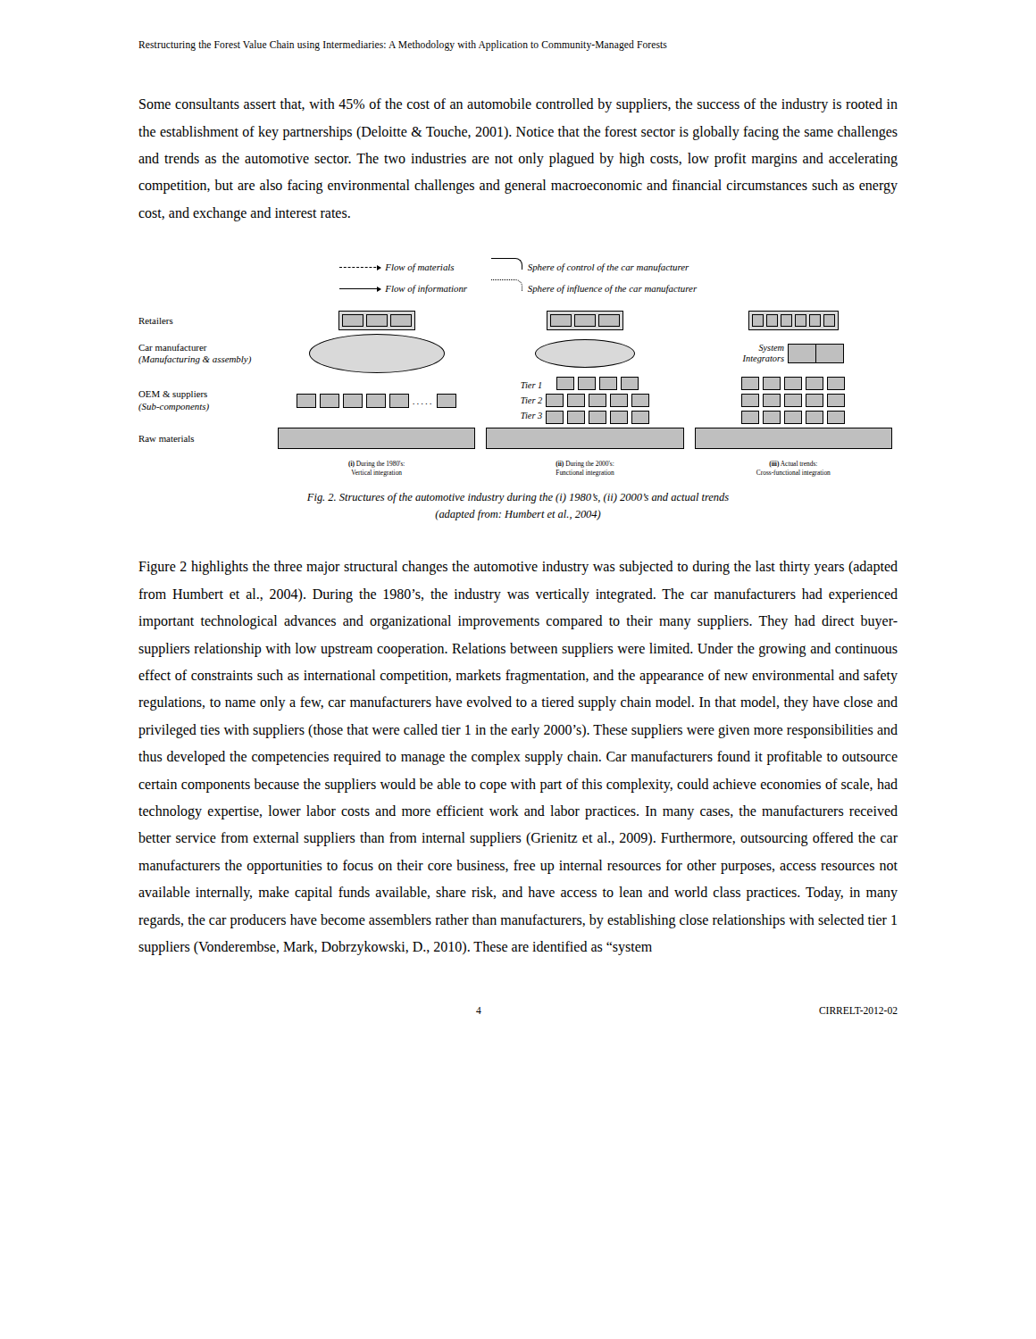Restructuring the Forest Value Chain using Intermediaries: A Methodology with Application to Community-Managed Forests
Some consultants assert that, with 45% of the cost of an automobile controlled by suppliers, the success of the industry is rooted in the establishment of key partnerships (Deloitte & Touche, 2001). Notice that the forest sector is globally facing the same challenges and trends as the automotive sector. The two industries are not only plagued by high costs, low profit margins and accelerating competition, but are also facing environmental challenges and general macroeconomic and financial circumstances such as energy cost, and exchange and interest rates.
Flow of materials
Flow of informationr
Sphere of control of the car manufacturer
Sphere of influence of the car manufacturer
Retailers
Car manufacturer
(Manufacturing & assembly)
System
Integrators
OEM & suppliers
(Sub-components)
.....
Tier 1 Tier 2 Tier 3
Raw materials
(i) During the 1980's:
Vertical integration
(ii) During the 2000's:
Functional integration
(iii) Actual trends:
Cross-functional integration
Fig. 2. Structures of the automotive industry during the (i) 1980’s, (ii) 2000’s and actual trends
(adapted from: Humbert et al., 2004)
Figure 2 highlights the three major structural changes the automotive industry was subjected to during the last thirty years (adapted from Humbert et al., 2004). During the 1980’s, the industry was vertically integrated. The car manufacturers had experienced important technological advances and organizational improvements compared to their many suppliers. They had direct buyer-suppliers relationship with low upstream cooperation. Relations between suppliers were limited. Under the growing and continuous effect of constraints such as international competition, markets fragmentation, and the appearance of new environmental and safety regulations, to name only a few, car manufacturers have evolved to a tiered supply chain model. In that model, they have close and privileged ties with suppliers (those that were called tier 1 in the early 2000’s). These suppliers were given more responsibilities and thus developed the competencies required to manage the complex supply chain. Car manufacturers found it profitable to outsource certain components because the suppliers would be able to cope with part of this complexity, could achieve economies of scale, had technology expertise, lower labor costs and more efficient work and labor practices. In many cases, the manufacturers received better service from external suppliers than from internal suppliers (Grienitz et al., 2009). Furthermore, outsourcing offered the car manufacturers the opportunities to focus on their core business, free up internal resources for other purposes, access resources not available internally, make capital funds available, share risk, and have access to lean and world class practices. Today, in many regards, the car producers have become assemblers rather than manufacturers, by establishing close relationships with selected tier 1 suppliers (Vonderembse, Mark, Dobrzykowski, D., 2010). These are identified as “system
4 CIRRELT-2012-02